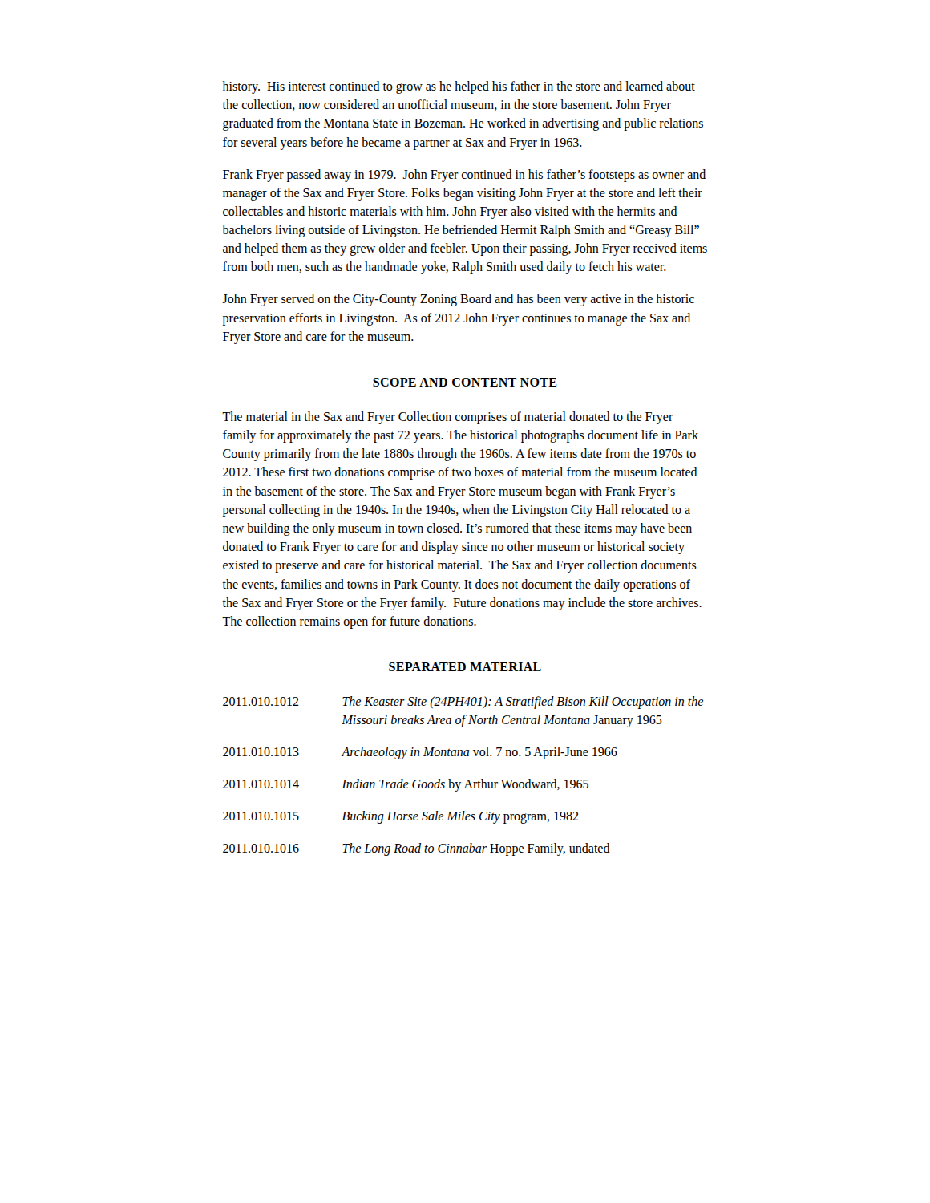history. His interest continued to grow as he helped his father in the store and learned about the collection, now considered an unofficial museum, in the store basement. John Fryer graduated from the Montana State in Bozeman. He worked in advertising and public relations for several years before he became a partner at Sax and Fryer in 1963.
Frank Fryer passed away in 1979. John Fryer continued in his father’s footsteps as owner and manager of the Sax and Fryer Store. Folks began visiting John Fryer at the store and left their collectables and historic materials with him. John Fryer also visited with the hermits and bachelors living outside of Livingston. He befriended Hermit Ralph Smith and “Greasy Bill” and helped them as they grew older and feebler. Upon their passing, John Fryer received items from both men, such as the handmade yoke, Ralph Smith used daily to fetch his water.
John Fryer served on the City-County Zoning Board and has been very active in the historic preservation efforts in Livingston. As of 2012 John Fryer continues to manage the Sax and Fryer Store and care for the museum.
SCOPE AND CONTENT NOTE
The material in the Sax and Fryer Collection comprises of material donated to the Fryer family for approximately the past 72 years. The historical photographs document life in Park County primarily from the late 1880s through the 1960s. A few items date from the 1970s to 2012. These first two donations comprise of two boxes of material from the museum located in the basement of the store. The Sax and Fryer Store museum began with Frank Fryer’s personal collecting in the 1940s. In the 1940s, when the Livingston City Hall relocated to a new building the only museum in town closed. It’s rumored that these items may have been donated to Frank Fryer to care for and display since no other museum or historical society existed to preserve and care for historical material. The Sax and Fryer collection documents the events, families and towns in Park County. It does not document the daily operations of the Sax and Fryer Store or the Fryer family. Future donations may include the store archives. The collection remains open for future donations.
SEPARATED MATERIAL
2011.010.1012
The Keaster Site (24PH401): A Stratified Bison Kill Occupation in the Missouri breaks Area of North Central Montana January 1965
2011.010.1013
Archaeology in Montana vol. 7 no. 5 April-June 1966
2011.010.1014
Indian Trade Goods by Arthur Woodward, 1965
2011.010.1015
Bucking Horse Sale Miles City program, 1982
2011.010.1016
The Long Road to Cinnabar Hoppe Family, undated